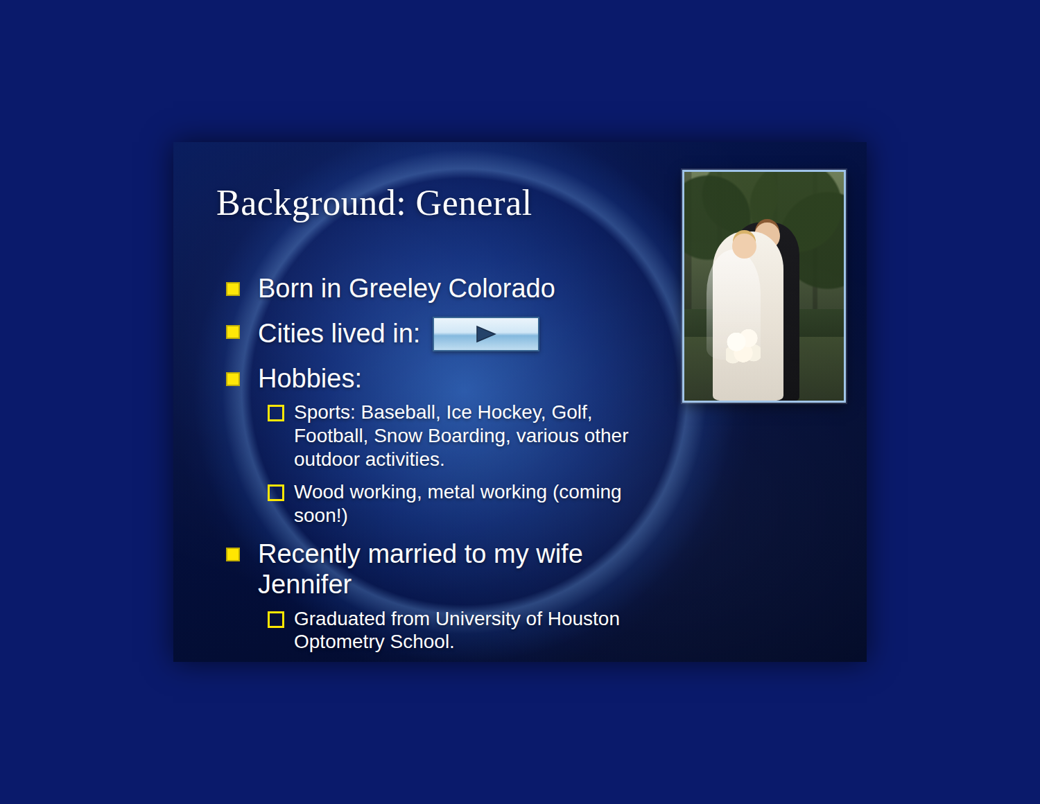Background: General
Born in Greeley Colorado
Cities lived in:
Hobbies:
Sports: Baseball, Ice Hockey, Golf, Football, Snow Boarding, various other outdoor activities.
Wood working, metal working (coming soon!)
Recently married to my wife Jennifer
Graduated from University of Houston Optometry School.